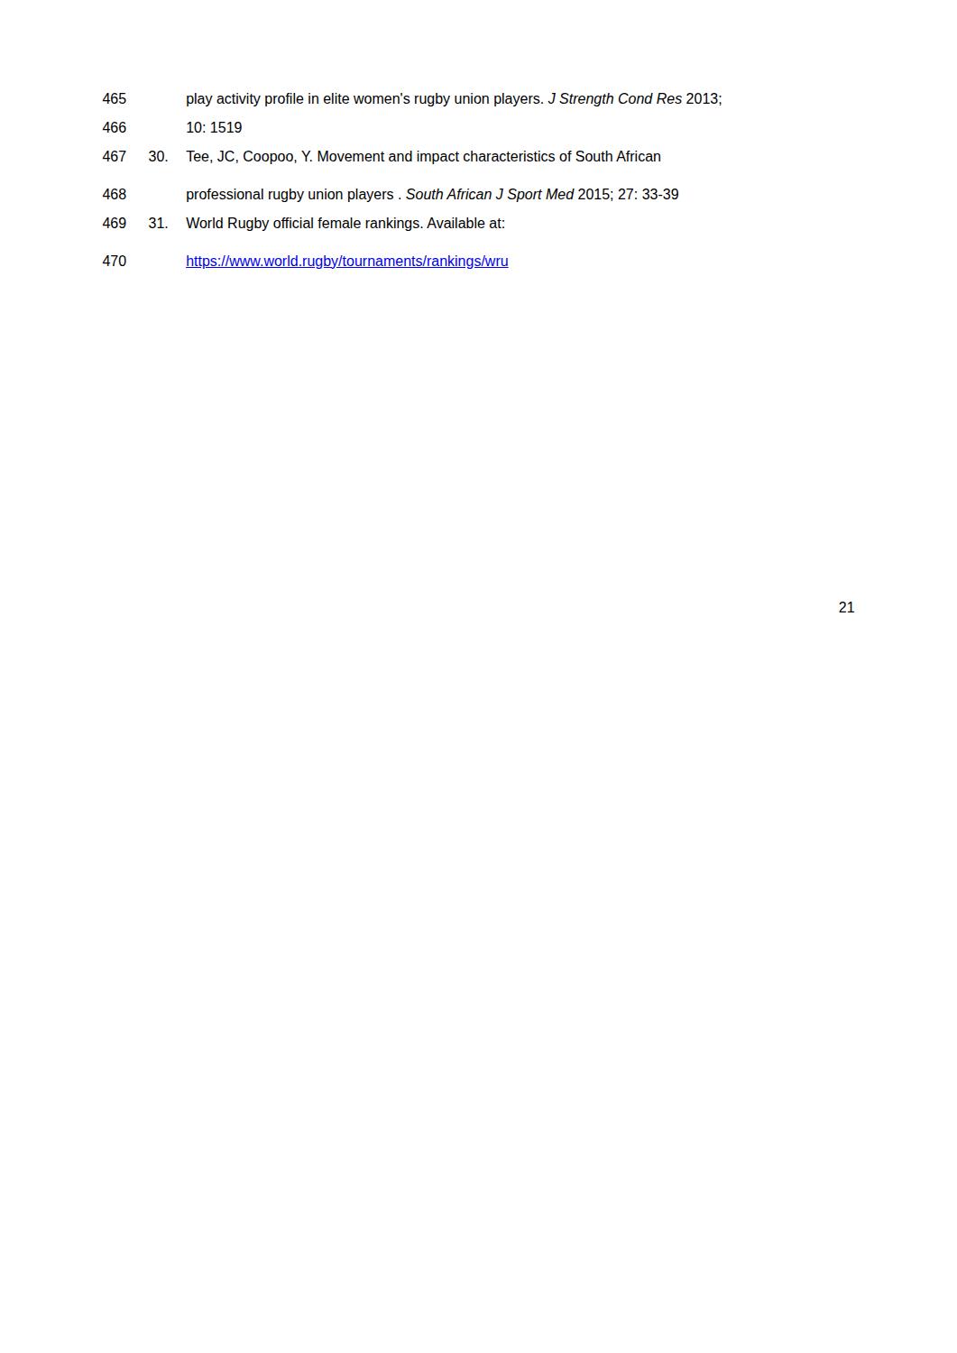465 play activity profile in elite women's rugby union players. J Strength Cond Res 2013;
466 10: 1519
467 30. Tee, JC, Coopoo, Y. Movement and impact characteristics of South African
468 professional rugby union players . South African J Sport Med 2015; 27: 33-39
469 31. World Rugby official female rankings. Available at:
470 https://www.world.rugby/tournaments/rankings/wru
21